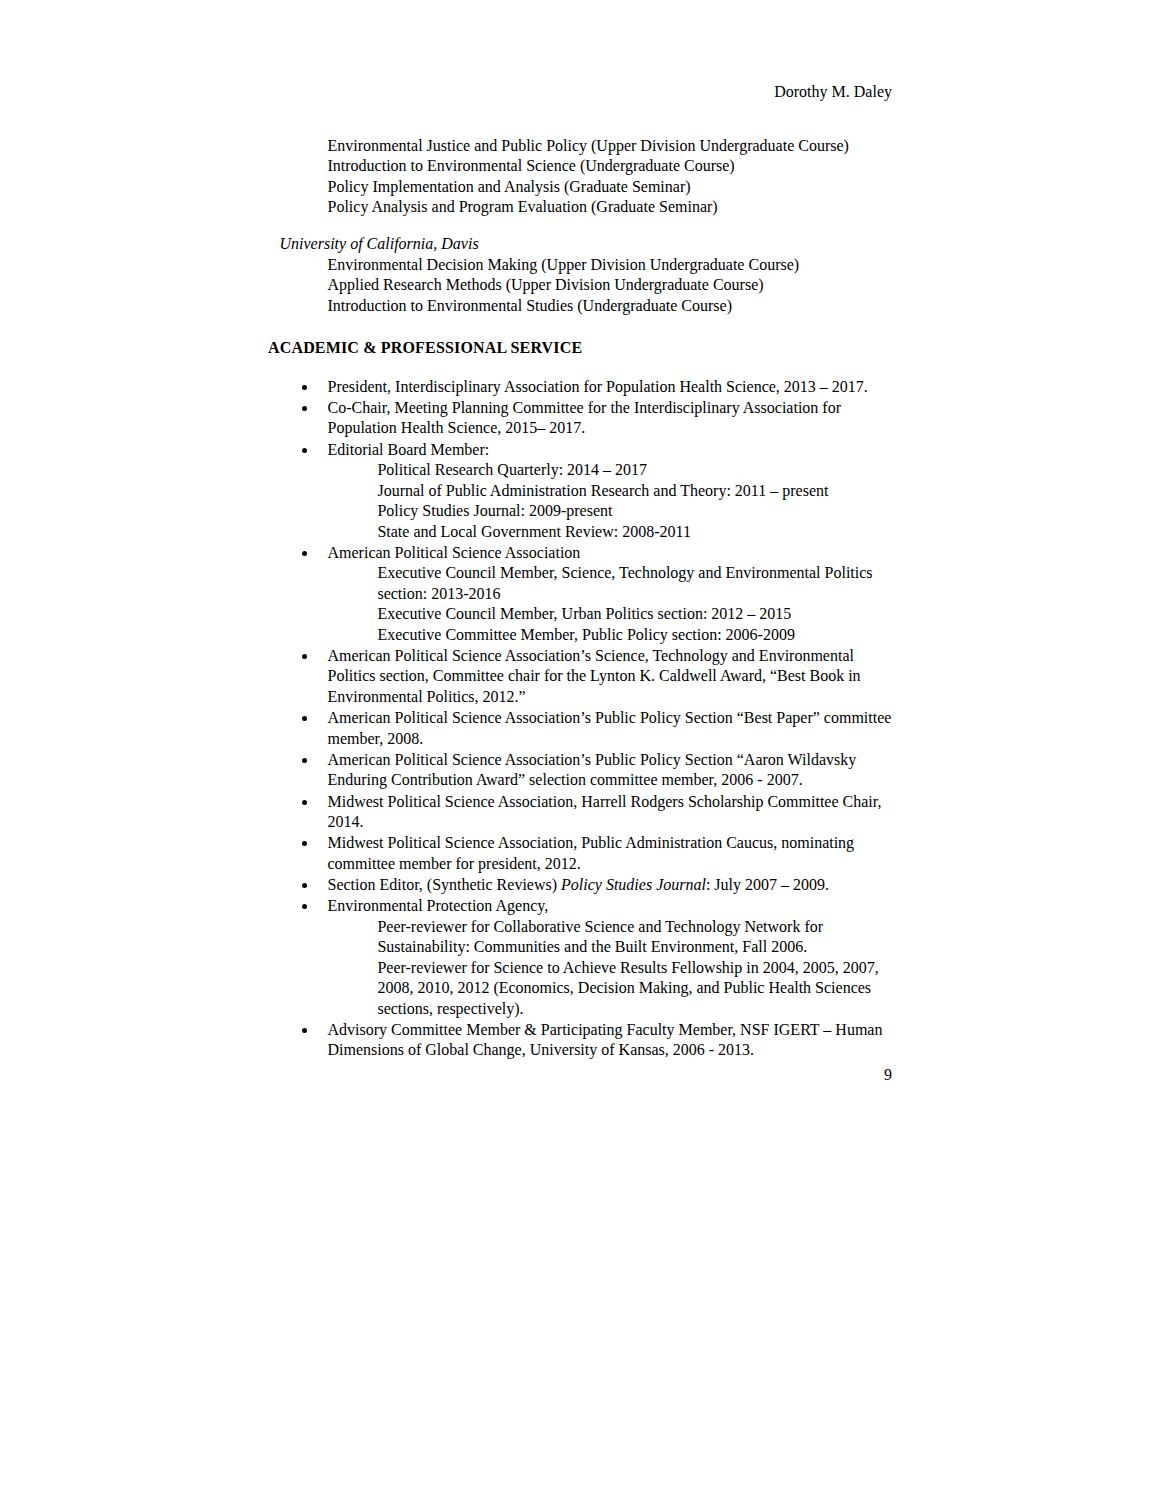Dorothy M. Daley
Environmental Justice and Public Policy (Upper Division Undergraduate Course)
Introduction to Environmental Science (Undergraduate Course)
Policy Implementation and Analysis (Graduate Seminar)
Policy Analysis and Program Evaluation (Graduate Seminar)
University of California, Davis
Environmental Decision Making (Upper Division Undergraduate Course)
Applied Research Methods (Upper Division Undergraduate Course)
Introduction to Environmental Studies (Undergraduate Course)
ACADEMIC & PROFESSIONAL SERVICE
President, Interdisciplinary Association for Population Health Science, 2013 – 2017.
Co-Chair, Meeting Planning Committee for the Interdisciplinary Association for Population Health Science, 2015– 2017.
Editorial Board Member:
Political Research Quarterly: 2014 – 2017
Journal of Public Administration Research and Theory: 2011 – present
Policy Studies Journal: 2009-present
State and Local Government Review: 2008-2011
American Political Science Association
Executive Council Member, Science, Technology and Environmental Politics section: 2013-2016
Executive Council Member, Urban Politics section: 2012 – 2015
Executive Committee Member, Public Policy section: 2006-2009
American Political Science Association’s Science, Technology and Environmental Politics section, Committee chair for the Lynton K. Caldwell Award, “Best Book in Environmental Politics, 2012.”
American Political Science Association’s Public Policy Section “Best Paper” committee member, 2008.
American Political Science Association’s Public Policy Section “Aaron Wildavsky Enduring Contribution Award” selection committee member, 2006 - 2007.
Midwest Political Science Association, Harrell Rodgers Scholarship Committee Chair, 2014.
Midwest Political Science Association, Public Administration Caucus, nominating committee member for president, 2012.
Section Editor, (Synthetic Reviews) Policy Studies Journal: July 2007 – 2009.
Environmental Protection Agency,
Peer-reviewer for Collaborative Science and Technology Network for Sustainability: Communities and the Built Environment, Fall 2006.
Peer-reviewer for Science to Achieve Results Fellowship in 2004, 2005, 2007, 2008, 2010, 2012 (Economics, Decision Making, and Public Health Sciences sections, respectively).
Advisory Committee Member & Participating Faculty Member, NSF IGERT – Human Dimensions of Global Change, University of Kansas, 2006 - 2013.
9